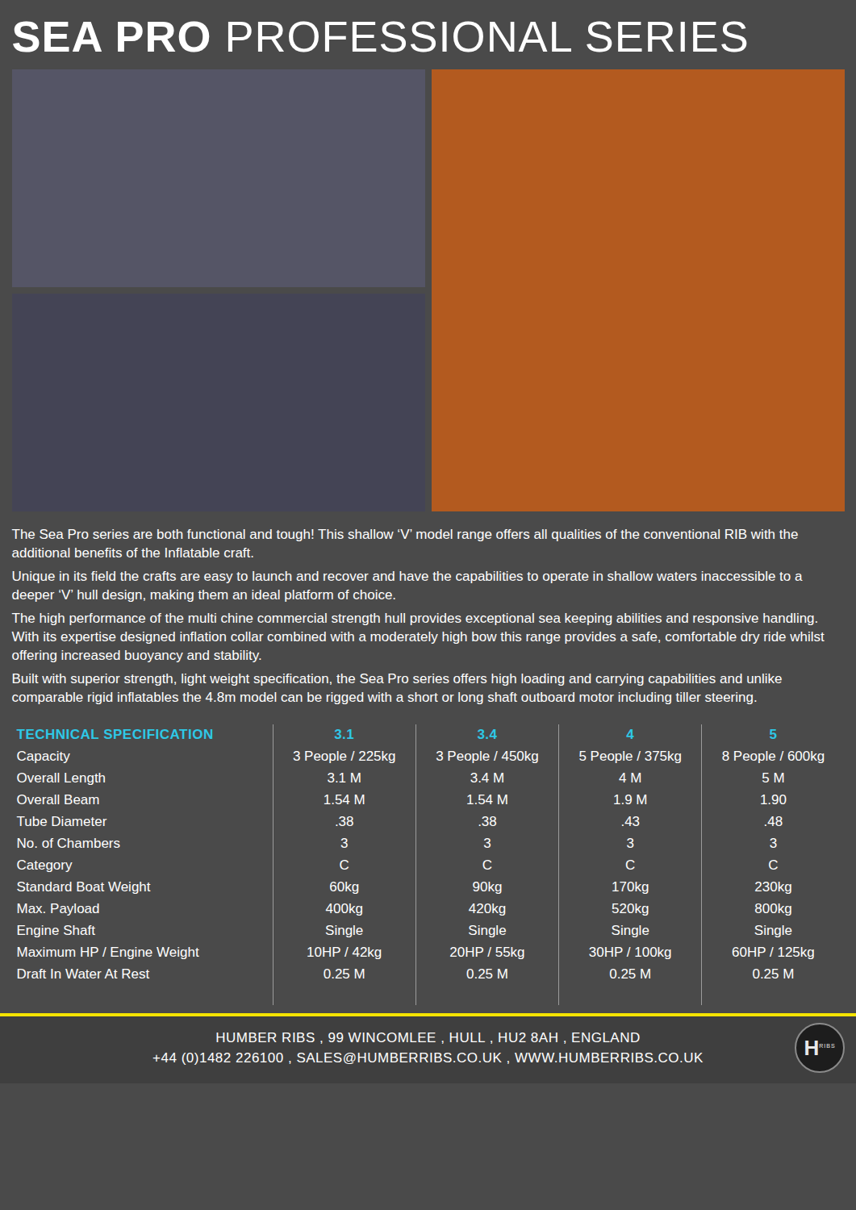SEA PRO PROFESSIONAL SERIES
The Sea Pro series are both functional and tough! This shallow ‘V’ model range offers all qualities of the conventional RIB with the additional benefits of the Inflatable craft.
Unique in its field the crafts are easy to launch and recover and have the capabilities to operate in shallow waters inaccessible to a deeper ‘V’ hull design, making them an ideal platform of choice.
The high performance of the multi chine commercial strength hull provides exceptional sea keeping abilities and responsive handling. With its expertise designed inflation collar combined with a moderately high bow this range provides a safe, comfortable dry ride whilst offering increased buoyancy and stability.
Built with superior strength, light weight specification, the Sea Pro series offers high loading and carrying capabilities and unlike comparable rigid inflatables the 4.8m model can be rigged with a short or long shaft outboard motor including tiller steering.
| TECHNICAL SPECIFICATION | 3.1 | 3.4 | 4 | 5 |
| --- | --- | --- | --- | --- |
| Capacity | 3 People / 225kg | 3 People / 450kg | 5 People / 375kg | 8 People / 600kg |
| Overall Length | 3.1 M | 3.4 M | 4 M | 5 M |
| Overall Beam | 1.54 M | 1.54 M | 1.9 M | 1.90 |
| Tube Diameter | .38 | .38 | .43 | .48 |
| No. of Chambers | 3 | 3 | 3 | 3 |
| Category | C | C | C | C |
| Standard Boat Weight | 60kg | 90kg | 170kg | 230kg |
| Max. Payload | 400kg | 420kg | 520kg | 800kg |
| Engine Shaft | Single | Single | Single | Single |
| Maximum HP / Engine Weight | 10HP / 42kg | 20HP / 55kg | 30HP / 100kg | 60HP / 125kg |
| Draft In Water At Rest | 0.25 M | 0.25 M | 0.25 M | 0.25 M |
HUMBER RIBS , 99 WINCOMLEE , HULL , HU2 8AH , ENGLAND
+44 (0)1482 226100 , SALES@HUMBERRIBS.CO.UK , WWW.HUMBERRIBS.CO.UK
HRIBS